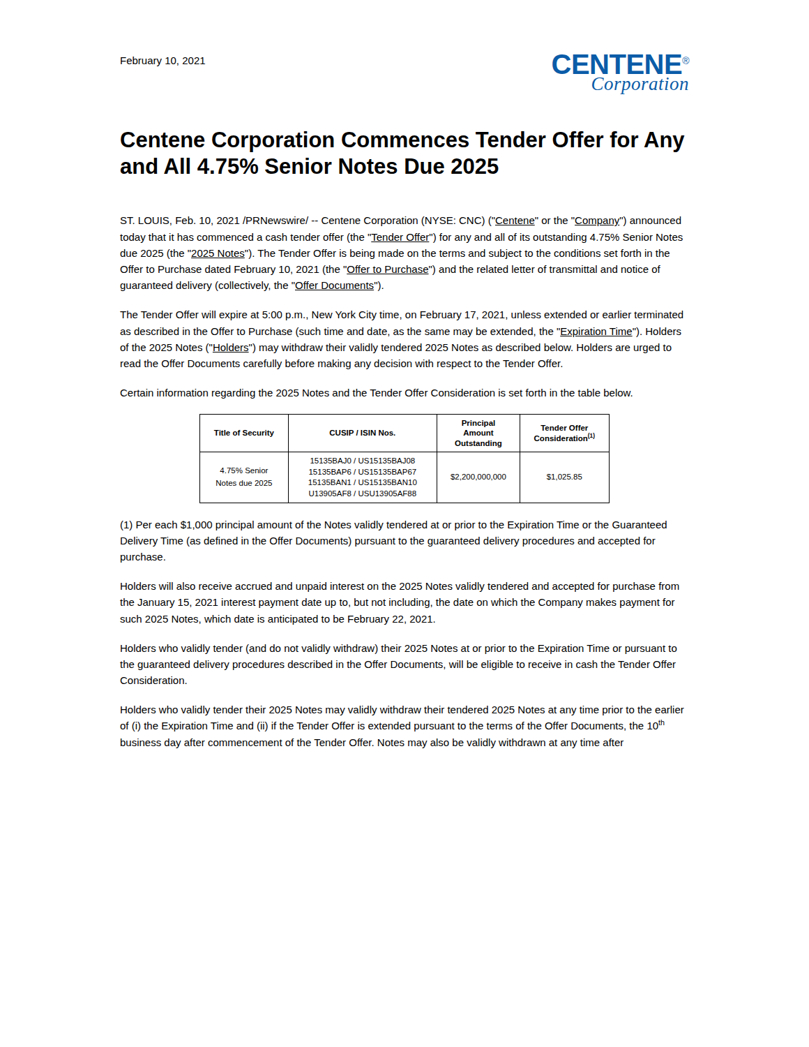February 10, 2021
CENTENE®
Corporation
Centene Corporation Commences Tender Offer for Any and All 4.75% Senior Notes Due 2025
ST. LOUIS, Feb. 10, 2021 /PRNewswire/ -- Centene Corporation (NYSE: CNC) ("Centene" or the "Company") announced today that it has commenced a cash tender offer (the "Tender Offer") for any and all of its outstanding 4.75% Senior Notes due 2025 (the "2025 Notes"). The Tender Offer is being made on the terms and subject to the conditions set forth in the Offer to Purchase dated February 10, 2021 (the "Offer to Purchase") and the related letter of transmittal and notice of guaranteed delivery (collectively, the "Offer Documents").
The Tender Offer will expire at 5:00 p.m., New York City time, on February 17, 2021, unless extended or earlier terminated as described in the Offer to Purchase (such time and date, as the same may be extended, the "Expiration Time"). Holders of the 2025 Notes ("Holders") may withdraw their validly tendered 2025 Notes as described below. Holders are urged to read the Offer Documents carefully before making any decision with respect to the Tender Offer.
Certain information regarding the 2025 Notes and the Tender Offer Consideration is set forth in the table below.
| Title of Security | CUSIP / ISIN Nos. | Principal Amount Outstanding | Tender Offer Consideration (1) |
| --- | --- | --- | --- |
| 4.75% Senior Notes due 2025 | 15135BAJ0 / US15135BAJ08 15135BAP6 / US15135BAP67 15135BAN1 / US15135BAN10 U13905AF8 / USU13905AF88 | $2,200,000,000 | $1,025.85 |
(1) Per each $1,000 principal amount of the Notes validly tendered at or prior to the Expiration Time or the Guaranteed Delivery Time (as defined in the Offer Documents) pursuant to the guaranteed delivery procedures and accepted for purchase.
Holders will also receive accrued and unpaid interest on the 2025 Notes validly tendered and accepted for purchase from the January 15, 2021 interest payment date up to, but not including, the date on which the Company makes payment for such 2025 Notes, which date is anticipated to be February 22, 2021.
Holders who validly tender (and do not validly withdraw) their 2025 Notes at or prior to the Expiration Time or pursuant to the guaranteed delivery procedures described in the Offer Documents, will be eligible to receive in cash the Tender Offer Consideration.
Holders who validly tender their 2025 Notes may validly withdraw their tendered 2025 Notes at any time prior to the earlier of (i) the Expiration Time and (ii) if the Tender Offer is extended pursuant to the terms of the Offer Documents, the 10th business day after commencement of the Tender Offer. Notes may also be validly withdrawn at any time after